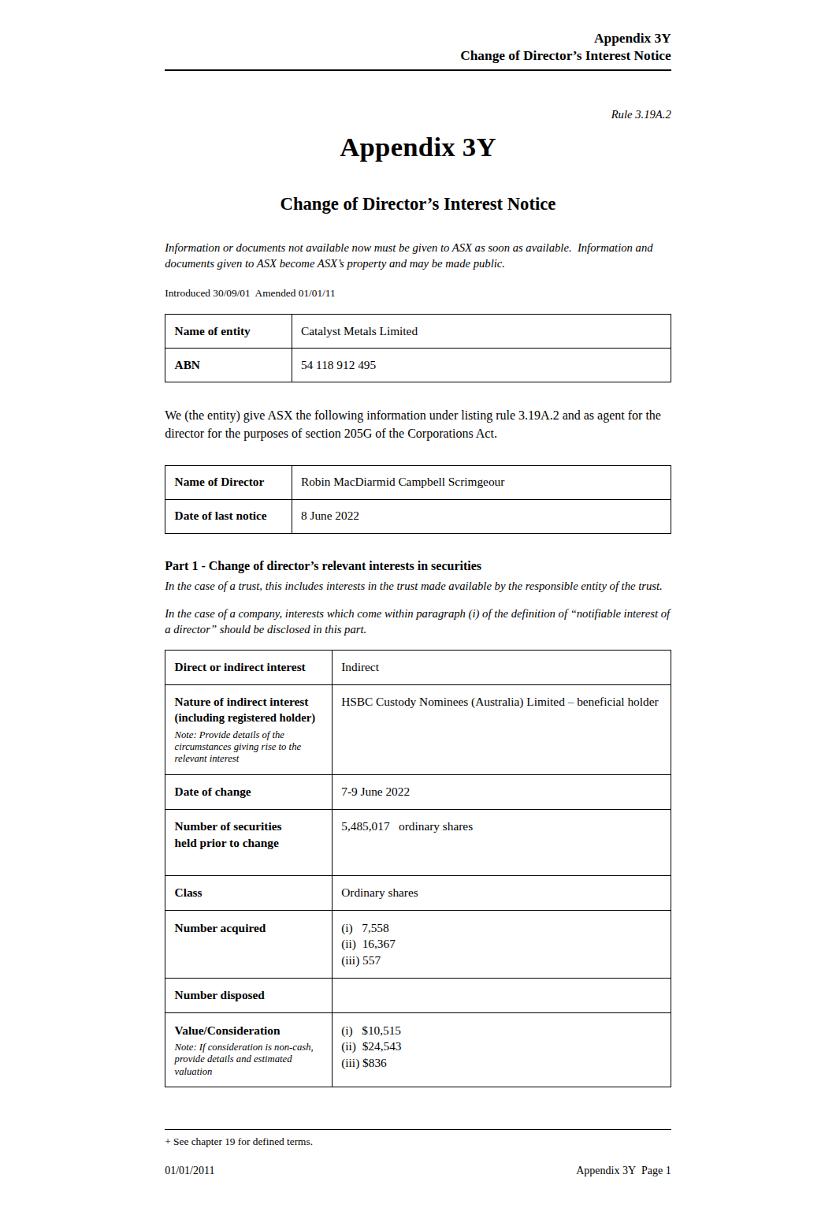Appendix 3Y
Change of Director’s Interest Notice
Rule 3.19A.2
Appendix 3Y
Change of Director’s Interest Notice
Information or documents not available now must be given to ASX as soon as available. Information and documents given to ASX become ASX’s property and may be made public.
Introduced 30/09/01 Amended 01/01/11
| Name of entity | Catalyst Metals Limited |
| ABN | 54 118 912 495 |
We (the entity) give ASX the following information under listing rule 3.19A.2 and as agent for the director for the purposes of section 205G of the Corporations Act.
| Name of Director | Robin MacDiarmid Campbell Scrimgeour |
| Date of last notice | 8 June 2022 |
Part 1 - Change of director’s relevant interests in securities
In the case of a trust, this includes interests in the trust made available by the responsible entity of the trust.
In the case of a company, interests which come within paragraph (i) of the definition of “notifiable interest of a director” should be disclosed in this part.
| Direct or indirect interest | Indirect |
| Nature of indirect interest (including registered holder) Note: Provide details of the circumstances giving rise to the relevant interest | HSBC Custody Nominees (Australia) Limited – beneficial holder |
| Date of change | 7-9 June 2022 |
| Number of securities held prior to change | 5,485,017 ordinary shares |
| Class | Ordinary shares |
| Number acquired | (i) 7,558 (ii) 16,367 (iii) 557 |
| Number disposed | |
| Value/Consideration Note: If consideration is non-cash, provide details and estimated valuation | (i) $10,515 (ii) $24,543 (iii) $836 |
+ See chapter 19 for defined terms.
01/01/2011
Appendix 3Y Page 1